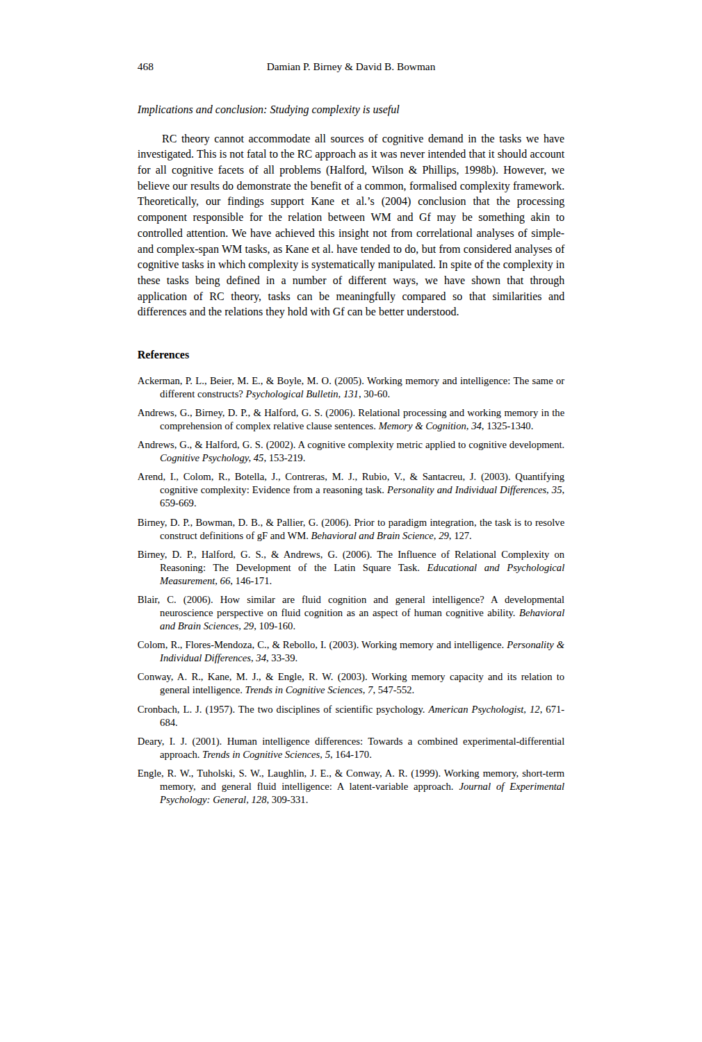468 Damian P. Birney & David B. Bowman
Implications and conclusion: Studying complexity is useful
RC theory cannot accommodate all sources of cognitive demand in the tasks we have investigated. This is not fatal to the RC approach as it was never intended that it should account for all cognitive facets of all problems (Halford, Wilson & Phillips, 1998b). However, we believe our results do demonstrate the benefit of a common, formalised complexity framework. Theoretically, our findings support Kane et al.’s (2004) conclusion that the processing component responsible for the relation between WM and Gf may be something akin to controlled attention. We have achieved this insight not from correlational analyses of simple- and complex-span WM tasks, as Kane et al. have tended to do, but from considered analyses of cognitive tasks in which complexity is systematically manipulated. In spite of the complexity in these tasks being defined in a number of different ways, we have shown that through application of RC theory, tasks can be meaningfully compared so that similarities and differences and the relations they hold with Gf can be better understood.
References
Ackerman, P. L., Beier, M. E., & Boyle, M. O. (2005). Working memory and intelligence: The same or different constructs? Psychological Bulletin, 131, 30-60.
Andrews, G., Birney, D. P., & Halford, G. S. (2006). Relational processing and working memory in the comprehension of complex relative clause sentences. Memory & Cognition, 34, 1325-1340.
Andrews, G., & Halford, G. S. (2002). A cognitive complexity metric applied to cognitive development. Cognitive Psychology, 45, 153-219.
Arend, I., Colom, R., Botella, J., Contreras, M. J., Rubio, V., & Santacreu, J. (2003). Quantifying cognitive complexity: Evidence from a reasoning task. Personality and Individual Differences, 35, 659-669.
Birney, D. P., Bowman, D. B., & Pallier, G. (2006). Prior to paradigm integration, the task is to resolve construct definitions of gF and WM. Behavioral and Brain Science, 29, 127.
Birney, D. P., Halford, G. S., & Andrews, G. (2006). The Influence of Relational Complexity on Reasoning: The Development of the Latin Square Task. Educational and Psychological Measurement, 66, 146-171.
Blair, C. (2006). How similar are fluid cognition and general intelligence? A developmental neuroscience perspective on fluid cognition as an aspect of human cognitive ability. Behavioral and Brain Sciences, 29, 109-160.
Colom, R., Flores-Mendoza, C., & Rebollo, I. (2003). Working memory and intelligence. Personality & Individual Differences, 34, 33-39.
Conway, A. R., Kane, M. J., & Engle, R. W. (2003). Working memory capacity and its relation to general intelligence. Trends in Cognitive Sciences, 7, 547-552.
Cronbach, L. J. (1957). The two disciplines of scientific psychology. American Psychologist, 12, 671-684.
Deary, I. J. (2001). Human intelligence differences: Towards a combined experimental-differential approach. Trends in Cognitive Sciences, 5, 164-170.
Engle, R. W., Tuholski, S. W., Laughlin, J. E., & Conway, A. R. (1999). Working memory, short-term memory, and general fluid intelligence: A latent-variable approach. Journal of Experimental Psychology: General, 128, 309-331.